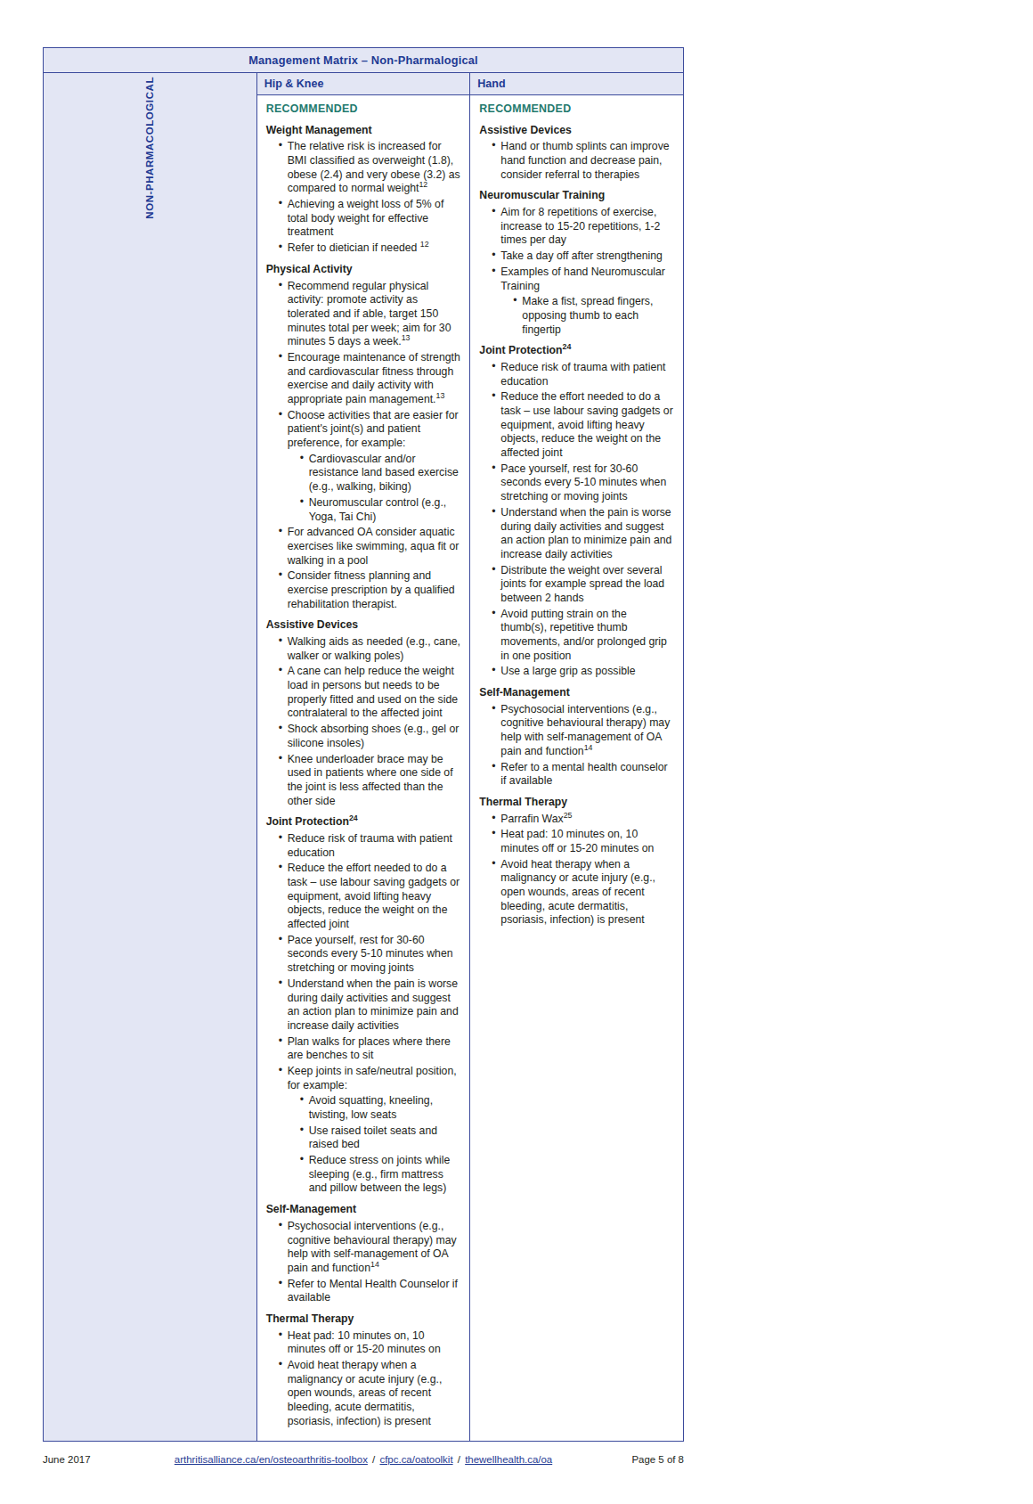| Management Matrix – Non-Pharmalogical |
| --- |
| NON-PHARMACOLOGICAL | Hip & Knee | Hand |
| RECOMMENDED Weight Management The relative risk is increased for BMI classified as overweight (1.8), obese (2.4) and very obese (3.2) as compared to normal weight 12 Achieving a weight loss of 5% of total body weight for effective treatment Refer to dietician if needed 12 Physical Activity Recommend regular physical activity: promote activity as tolerated and if able, target 150 minutes total per week; aim for 30 minutes 5 days a week. 13 Encourage maintenance of strength and cardiovascular fitness through exercise and daily activity with appropriate pain management. 13 Choose activities that are easier for patient's joint(s) and patient preference, for example: Cardiovascular and/or resistance land based exercise (e.g., walking, biking) Neuromuscular control (e.g., Yoga, Tai Chi) For advanced OA consider aquatic exercises like swimming, aqua fit or walking in a pool Consider fitness planning and exercise prescription by a qualified rehabilitation therapist. Assistive Devices Walking aids as needed (e.g., cane, walker or walking poles) A cane can help reduce the weight load in persons but needs to be properly fitted and used on the side contralateral to the affected joint Shock absorbing shoes (e.g., gel or silicone insoles) Knee underloader brace may be used in patients where one side of the joint is less affected than the other side Joint Protection 24 Reduce risk of trauma with patient education Reduce the effort needed to do a task – use labour saving gadgets or equipment, avoid lifting heavy objects, reduce the weight on the affected joint Pace yourself, rest for 30-60 seconds every 5-10 minutes when stretching or moving joints Understand when the pain is worse during daily activities and suggest an action plan to minimize pain and increase daily activities Plan walks for places where there are benches to sit Keep joints in safe/neutral position, for example: Avoid squatting, kneeling, twisting, low seats Use raised toilet seats and raised bed Reduce stress on joints while sleeping (e.g., firm mattress and pillow between the legs) Self-Management Psychosocial interventions (e.g., cognitive behavioural therapy) may help with self-management of OA pain and function 14 Refer to Mental Health Counselor if available Thermal Therapy Heat pad: 10 minutes on, 10 minutes off or 15-20 minutes on Avoid heat therapy when a malignancy or acute injury (e.g., open wounds, areas of recent bleeding, acute dermatitis, psoriasis, infection) is present | RECOMMENDED Assistive Devices Hand or thumb splints can improve hand function and decrease pain, consider referral to therapies Neuromuscular Training Aim for 8 repetitions of exercise, increase to 15-20 repetitions, 1-2 times per day Take a day off after strengthening Examples of hand Neuromuscular Training Make a fist, spread fingers, opposing thumb to each fingertip Joint Protection 24 Reduce risk of trauma with patient education Reduce the effort needed to do a task – use labour saving gadgets or equipment, avoid lifting heavy objects, reduce the weight on the affected joint Pace yourself, rest for 30-60 seconds every 5-10 minutes when stretching or moving joints Understand when the pain is worse during daily activities and suggest an action plan to minimize pain and increase daily activities Distribute the weight over several joints for example spread the load between 2 hands Avoid putting strain on the thumb(s), repetitive thumb movements, and/or prolonged grip in one position Use a large grip as possible Self-Management Psychosocial interventions (e.g., cognitive behavioural therapy) may help with self-management of OA pain and function 14 Refer to a mental health counselor if available Thermal Therapy Parrafin Wax 25 Heat pad: 10 minutes on, 10 minutes off or 15-20 minutes on Avoid heat therapy when a malignancy or acute injury (e.g., open wounds, areas of recent bleeding, acute dermatitis, psoriasis, infection) is present |
June 2017
arthritisalliance.ca/en/osteoarthritis-toolbox / cfpc.ca/oatoolkit / thewellhealth.ca/oa
Page 5 of 8